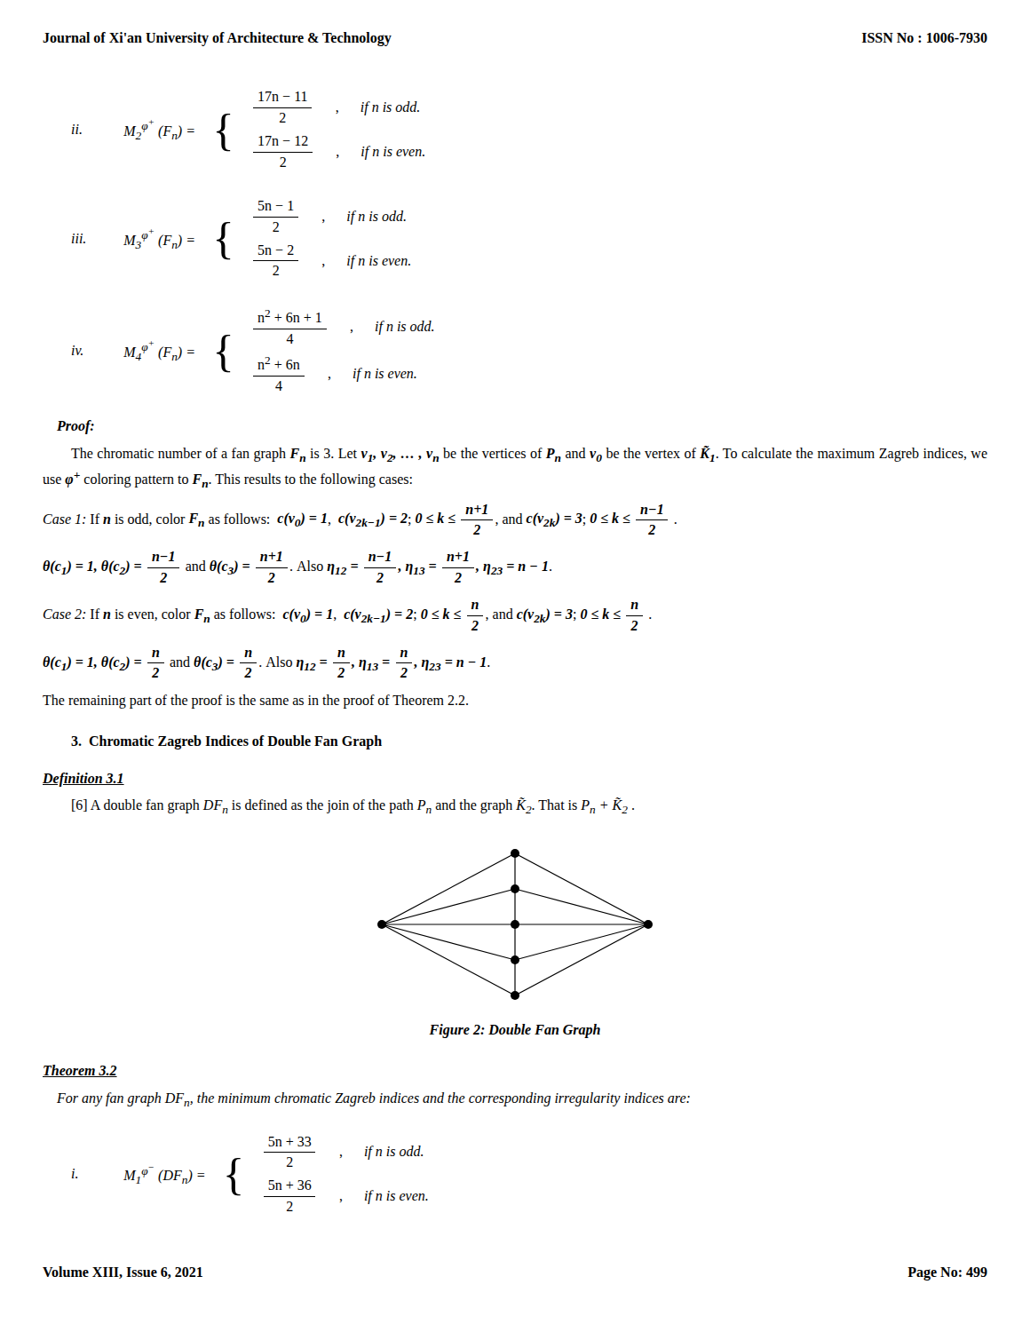Journal of Xi'an University of Architecture & Technology
ISSN No : 1006-7930
ii. M2φ+ (Fn) = { 17n − 112, if n is odd. 17n − 122, if n is even.
iii. M3φ+ (Fn) = { 5n − 12, if n is odd. 5n − 22, if n is even.
iv. M4φ+ (Fn) = { n2 + 6n + 14, if n is odd. n2 + 6n 4, if n is even.
Proof:
The chromatic number of a fan graph Fn is 3. Let v1, v2, … , vn be the vertices of Pn and v0 be the vertex of K̃1. To calculate the maximum Zagreb indices, we use φ+ coloring pattern to Fn. This results to the following cases:
Case 1: If n is odd, color Fn as follows: c(v0) = 1, c(v2k−1) = 2; 0 ≤ k ≤ n+12, and c(v2k) = 3; 0 ≤ k ≤ n−12 .
θ(c1) = 1, θ(c2) = n−12 and θ(c3) = n+12. Also η12 = n−12, η13 = n+12, η23 = n − 1.
Case 2: If n is even, color Fn as follows: c(v0) = 1, c(v2k−1) = 2; 0 ≤ k ≤ n 2, and c(v2k) = 3; 0 ≤ k ≤ n 2 .
θ(c1) = 1, θ(c2) = n 2 and θ(c3) = n 2. Also η12 = n 2, η13 = n 2, η23 = n − 1.
The remaining part of the proof is the same as in the proof of Theorem 2.2.
3. Chromatic Zagreb Indices of Double Fan Graph
Definition 3.1
[6] A double fan graph DFn is defined as the join of the path Pn and the graph K̃2. That is Pn + K̃2 .
Figure 2: Double Fan Graph
Theorem 3.2
For any fan graph DFn, the minimum chromatic Zagreb indices and the corresponding irregularity indices are:
i. M1φ− (DFn) = { 5n + 332, if n is odd. 5n + 362, if n is even.
Volume XIII, Issue 6, 2021
Page No: 499